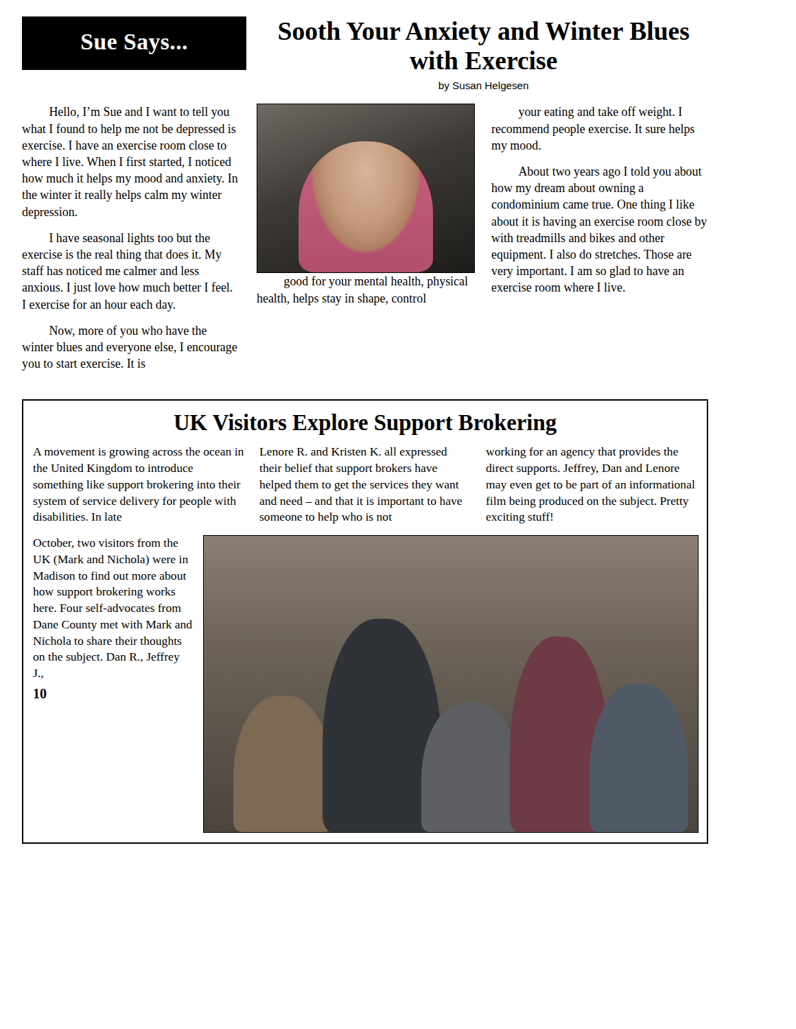Sue Says...
Sooth Your Anxiety and Winter Blues with Exercise
by Susan Helgesen
Hello, I’m Sue and I want to tell you what I found to help me not be depressed is exercise. I have an exercise room close to where I live. When I first started, I noticed how much it helps my mood and anxiety. In the winter it really helps calm my winter depression.
I have seasonal lights too but the exercise is the real thing that does it. My staff has noticed me calmer and less anxious. I just love how much better I feel. I exercise for an hour each day.
Now, more of you who have the winter blues and everyone else, I encourage you to start exercise. It is
good for your mental health, physical health, helps stay in shape, control
your eating and take off weight. I recommend people exercise. It sure helps my mood.
About two years ago I told you about how my dream about owning a condominium came true. One thing I like about it is having an exercise room close by with treadmills and bikes and other equipment. I also do stretches. Those are very important. I am so glad to have an exercise room where I live.
UK Visitors Explore Support Brokering
A movement is growing across the ocean in the United Kingdom to introduce something like support brokering into their system of service delivery for people with disabilities. In late
Lenore R. and Kristen K. all expressed their belief that support brokers have helped them to get the services they want and need – and that it is important to have someone to help who is not
working for an agency that provides the direct supports. Jeffrey, Dan and Lenore may even get to be part of an informational film being produced on the subject. Pretty exciting stuff!
October, two visitors from the UK (Mark and Nichola) were in Madison to find out more about how support brokering works here. Four self-advocates from Dane County met with Mark and Nichola to share their thoughts on the subject. Dan R., Jeffrey J.,
10